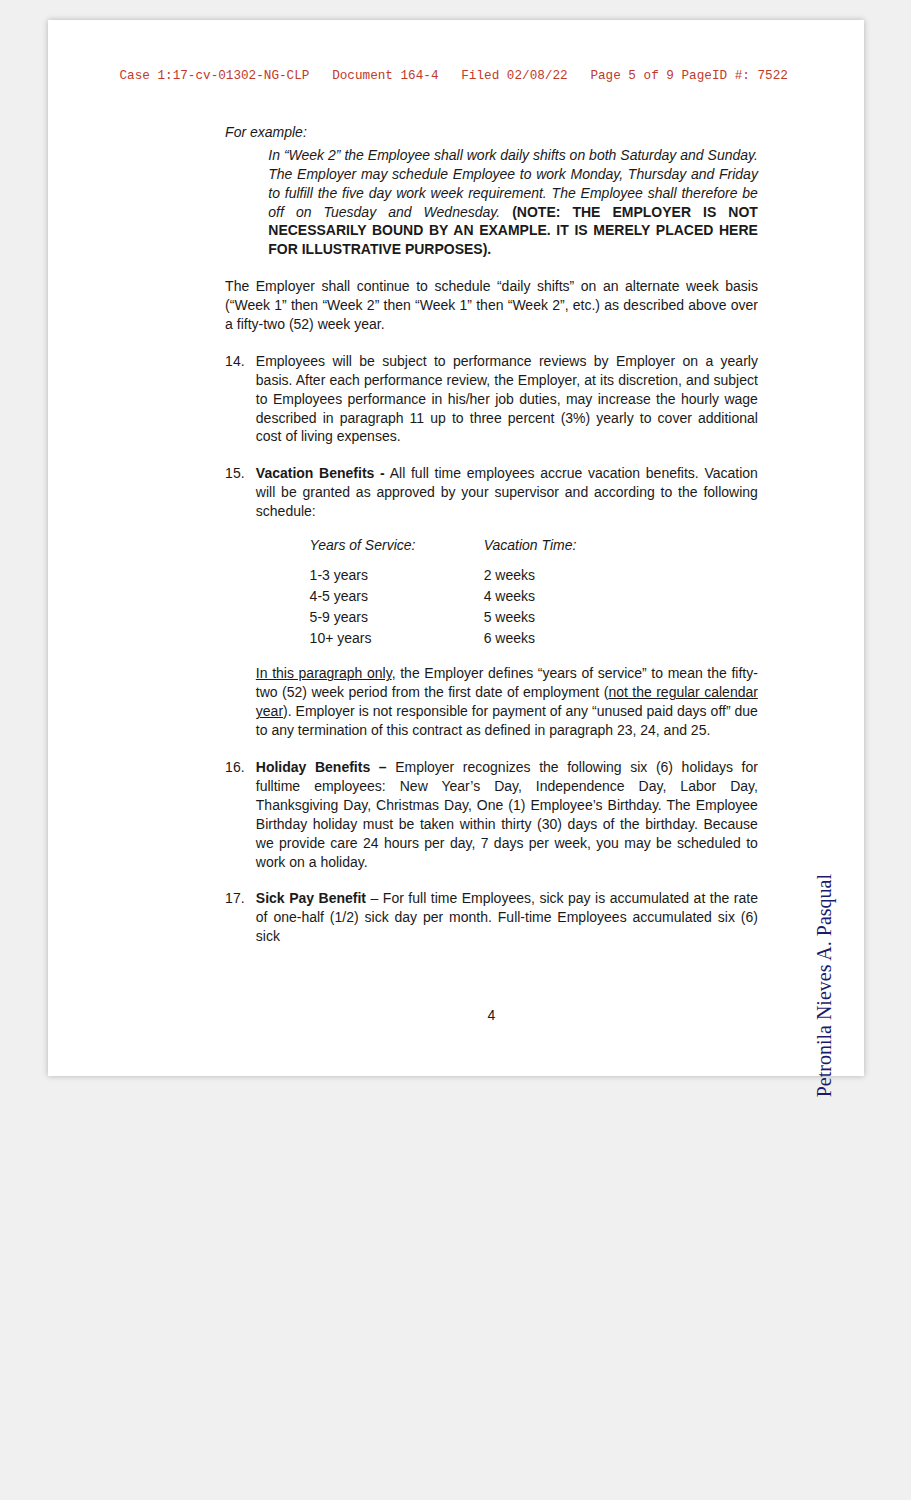Case 1:17-cv-01302-NG-CLP Document 164-4 Filed 02/08/22 Page 5 of 9 PageID #: 7522
For example:
In “Week 2” the Employee shall work daily shifts on both Saturday and Sunday. The Employer may schedule Employee to work Monday, Thursday and Friday to fulfill the five day work week requirement. The Employee shall therefore be off on Tuesday and Wednesday. (NOTE: THE EMPLOYER IS NOT NECESSARILY BOUND BY AN EXAMPLE. IT IS MERELY PLACED HERE FOR ILLUSTRATIVE PURPOSES).
The Employer shall continue to schedule “daily shifts” on an alternate week basis (“Week 1” then “Week 2” then “Week 1” then “Week 2”, etc.) as described above over a fifty-two (52) week year.
14. Employees will be subject to performance reviews by Employer on a yearly basis. After each performance review, the Employer, at its discretion, and subject to Employees performance in his/her job duties, may increase the hourly wage described in paragraph 11 up to three percent (3%) yearly to cover additional cost of living expenses.
15. Vacation Benefits - All full time employees accrue vacation benefits. Vacation will be granted as approved by your supervisor and according to the following schedule:
| Years of Service: | Vacation Time: |
| --- | --- |
| 1-3 years | 2 weeks |
| 4-5 years | 4 weeks |
| 5-9 years | 5 weeks |
| 10+ years | 6 weeks |
In this paragraph only, the Employer defines “years of service” to mean the fifty-two (52) week period from the first date of employment (not the regular calendar year). Employer is not responsible for payment of any “unused paid days off” due to any termination of this contract as defined in paragraph 23, 24, and 25.
16. Holiday Benefits – Employer recognizes the following six (6) holidays for fulltime employees: New Year’s Day, Independence Day, Labor Day, Thanksgiving Day, Christmas Day, One (1) Employee’s Birthday. The Employee Birthday holiday must be taken within thirty (30) days of the birthday. Because we provide care 24 hours per day, 7 days per week, you may be scheduled to work on a holiday.
17. Sick Pay Benefit – For full time Employees, sick pay is accumulated at the rate of one-half (1/2) sick day per month. Full-time Employees accumulated six (6) sick
4
Petronila Nieves A. Pasqual